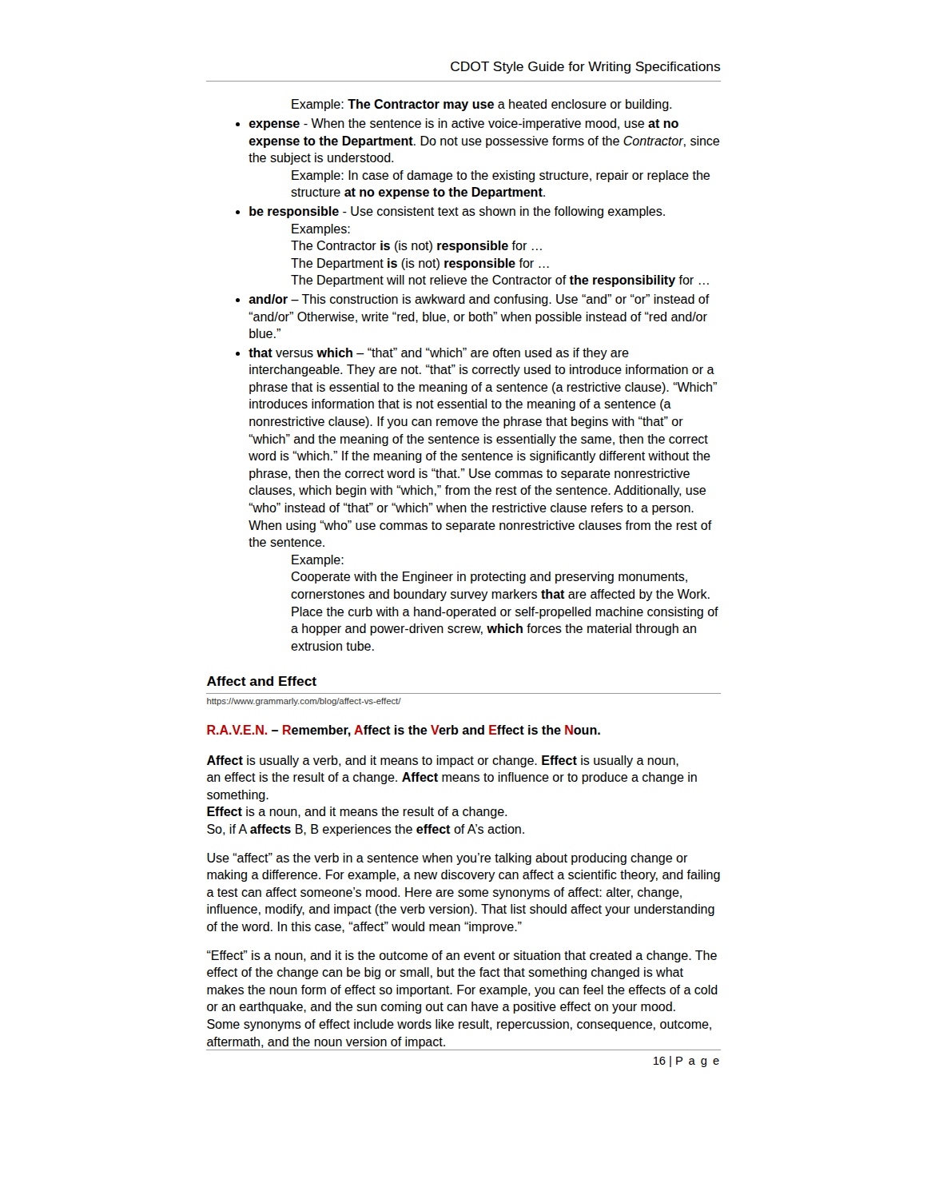CDOT Style Guide for Writing Specifications
Example: The Contractor may use a heated enclosure or building.
expense - When the sentence is in active voice-imperative mood, use at no expense to the Department. Do not use possessive forms of the Contractor, since the subject is understood.
Example: In case of damage to the existing structure, repair or replace the structure at no expense to the Department.
be responsible - Use consistent text as shown in the following examples.
Examples:
The Contractor is (is not) responsible for …
The Department is (is not) responsible for …
The Department will not relieve the Contractor of the responsibility for …
and/or – This construction is awkward and confusing. Use “and” or “or” instead of “and/or” Otherwise, write “red, blue, or both” when possible instead of “red and/or blue.”
that versus which – “that” and “which” are often used as if they are interchangeable. They are not. “that” is correctly used to introduce information or a phrase that is essential to the meaning of a sentence (a restrictive clause). “Which” introduces information that is not essential to the meaning of a sentence (a nonrestrictive clause). If you can remove the phrase that begins with “that” or “which” and the meaning of the sentence is essentially the same, then the correct word is “which.” If the meaning of the sentence is significantly different without the phrase, then the correct word is “that.” Use commas to separate nonrestrictive clauses, which begin with “which,” from the rest of the sentence. Additionally, use “who” instead of “that” or “which” when the restrictive clause refers to a person. When using “who” use commas to separate nonrestrictive clauses from the rest of the sentence.
Example:
Cooperate with the Engineer in protecting and preserving monuments, cornerstones and boundary survey markers that are affected by the Work.
Place the curb with a hand-operated or self-propelled machine consisting of a hopper and power-driven screw, which forces the material through an extrusion tube.
Affect and Effect
https://www.grammarly.com/blog/affect-vs-effect/
R.A.V.E.N. – Remember, Affect is the Verb and Effect is the Noun.
Affect is usually a verb, and it means to impact or change. Effect is usually a noun,
an effect is the result of a change. Affect means to influence or to produce a change in something.
Effect is a noun, and it means the result of a change.
So, if A affects B, B experiences the effect of A’s action.
Use “affect” as the verb in a sentence when you’re talking about producing change or making a difference. For example, a new discovery can affect a scientific theory, and failing a test can affect someone’s mood. Here are some synonyms of affect: alter, change, influence, modify, and impact (the verb version). That list should affect your understanding of the word. In this case, “affect” would mean “improve.”
“Effect” is a noun, and it is the outcome of an event or situation that created a change. The effect of the change can be big or small, but the fact that something changed is what makes the noun form of effect so important. For example, you can feel the effects of a cold or an earthquake, and the sun coming out can have a positive effect on your mood.
Some synonyms of effect include words like result, repercussion, consequence, outcome, aftermath, and the noun version of impact.
16 | P a g e